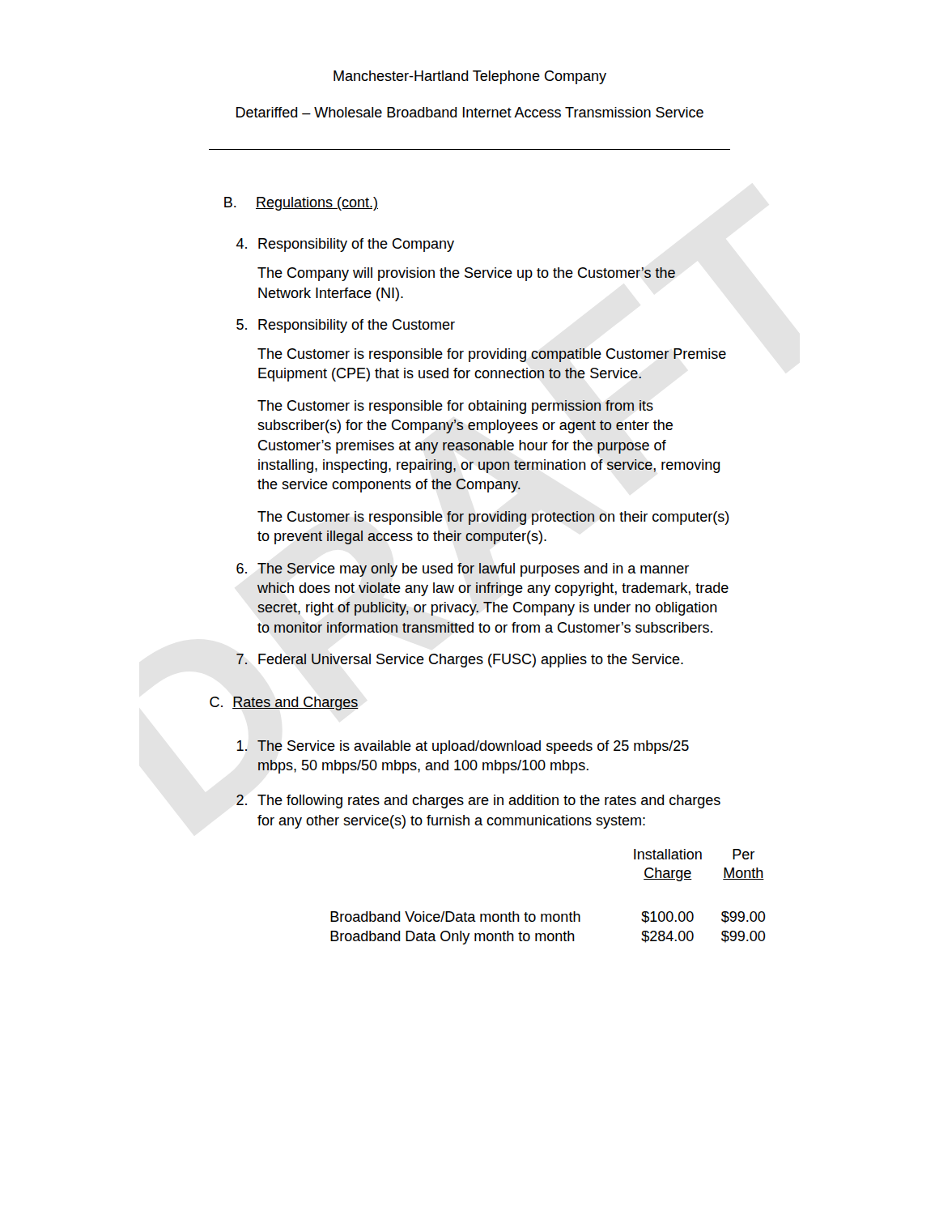DRAFT
Manchester-Hartland Telephone Company
Detariffed – Wholesale Broadband Internet Access Transmission Service
B. Regulations (cont.)
4. Responsibility of the Company
The Company will provision the Service up to the Customer’s the Network Interface (NI).
5. Responsibility of the Customer
The Customer is responsible for providing compatible Customer Premise Equipment (CPE) that is used for connection to the Service.
The Customer is responsible for obtaining permission from its subscriber(s) for the Company’s employees or agent to enter the Customer’s premises at any reasonable hour for the purpose of installing, inspecting, repairing, or upon termination of service, removing the service components of the Company.
The Customer is responsible for providing protection on their computer(s) to prevent illegal access to their computer(s).
6. The Service may only be used for lawful purposes and in a manner which does not violate any law or infringe any copyright, trademark, trade secret, right of publicity, or privacy. The Company is under no obligation to monitor information transmitted to or from a Customer’s subscribers.
7. Federal Universal Service Charges (FUSC) applies to the Service.
C. Rates and Charges
1. The Service is available at upload/download speeds of 25 mbps/25 mbps, 50 mbps/50 mbps, and 100 mbps/100 mbps.
2. The following rates and charges are in addition to the rates and charges for any other service(s) to furnish a communications system:
| | Installation Charge | Per Month |
| --- | --- | --- |
| Broadband Voice/Data month to month | $100.00 | $99.00 |
| Broadband Data Only month to month | $284.00 | $99.00 |